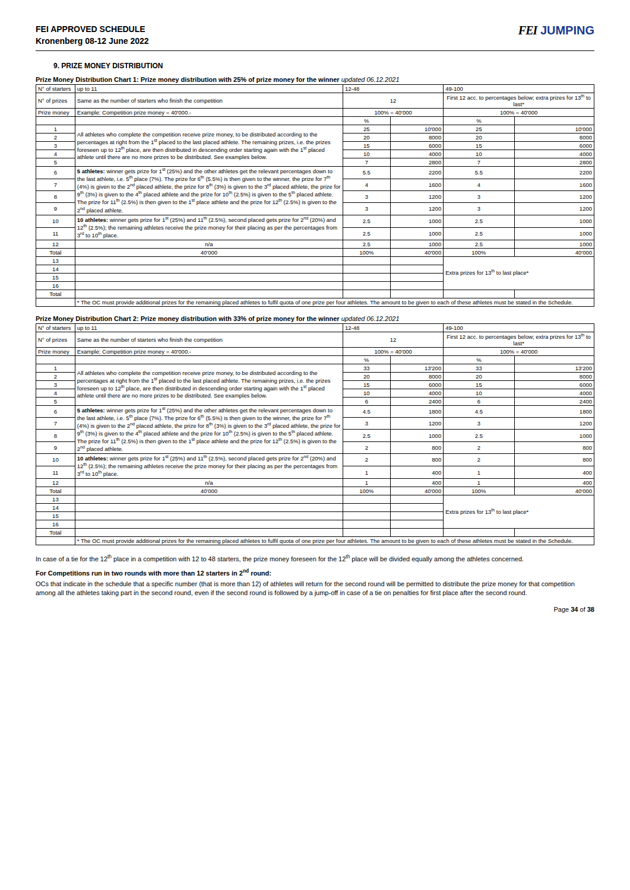FEI APPROVED SCHEDULE
Kronenberg 08-12 June 2022
FEI JUMPING
9. PRIZE MONEY DISTRIBUTION
Prize Money Distribution Chart 1: Prize money distribution with 25% of prize money for the winner updated 06.12.2021
| N° of starters | up to 11 | 12-48 | 49-100 |
| --- | --- | --- | --- |
| N° of prizes | Same as the number of starters who finish the competition | 12 | First 12 acc. to percentages below; extra prizes for 13 th to last* |
| Prize money | Example: Competition prize money = 40'000.- | 100% = 40'000 | 100% = 40'000 |
| | | % | | % | |
| 1 | All athletes who complete the competition receive prize money, to be distributed according to the percentages at right from the 1 st placed to the last placed athlete. The remaining prizes, i.e. the prizes foreseen up to 12 th place, are then distributed in descending order starting again with the 1 st placed athlete until there are no more prizes to be distributed. See examples below. | 25 | 10'000 | 25 | 10'000 |
| 2 | 20 | 8000 | 20 | 8000 |
| 3 | 15 | 6000 | 15 | 6000 |
| 4 | 10 | 4000 | 10 | 4000 |
| 5 | 7 | 2800 | 7 | 2800 |
| 6 | 5 athletes: winner gets prize for 1 st (25%) and the other athletes get the relevant percentages down to the last athlete, i.e. 5 th place (7%). The prize for 6 th (5.5%) is then given to the winner, the prize for 7 th (4%) is given to the 2 nd placed athlete, the prize for 8 th (3%) is given to the 3 rd placed athlete, the prize for 9 th (3%) is given to the 4 th placed athlete and the prize for 10 th (2.5%) is given to the 5 th placed athlete. The prize for 11 th (2.5%) is then given to the 1 st place athlete and the prize for 12 th (2.5%) is given to the 2 nd placed athlete. | 5.5 | 2200 | 5.5 | 2200 |
| 7 | 4 | 1600 | 4 | 1600 |
| 8 | 3 | 1200 | 3 | 1200 |
| 9 | 3 | 1200 | 3 | 1200 |
| 10 | 10 athletes: winner gets prize for 1 st (25%) and 11 th (2.5%), second placed gets prize for 2 nd (20%) and 12 th (2.5%); the remaining athletes receive the prize money for their placing as per the percentages from 3 rd to 10 th place. | 2.5 | 1000 | 2.5 | 1000 |
| 11 | 2.5 | 1000 | 2.5 | 1000 |
| 12 | n/a | 2.5 | 1000 | 2.5 | 1000 |
| Total | 40'000 | 100% | 40'000 | 100% | 40'000 |
| 13 | | | | Extra prizes for 13 th to last place* |
| 14 | | | |
| 15 | | | |
| 16 | | | |
| Total | | | | | |
| | * The OC must provide additional prizes for the remaining placed athletes to fulfil quota of one prize per four athletes. The amount to be given to each of these athletes must be stated in the Schedule. |
Prize Money Distribution Chart 2: Prize money distribution with 33% of prize money for the winner updated 06.12.2021
| N° of starters | up to 11 | 12-48 | 49-100 |
| --- | --- | --- | --- |
| N° of prizes | Same as the number of starters who finish the competition | 12 | First 12 acc. to percentages below; extra prizes for 13 th to last* |
| Prize money | Example: Competition prize money = 40'000.- | 100% = 40'000 | 100% = 40'000 |
| | | % | | % | |
| 1 | All athletes who complete the competition receive prize money, to be distributed according to the percentages at right from the 1 st placed to the last placed athlete. The remaining prizes, i.e. the prizes foreseen up to 12 th place, are then distributed in descending order starting again with the 1 st placed athlete until there are no more prizes to be distributed. See examples below. | 33 | 13'200 | 33 | 13'200 |
| 2 | 20 | 8000 | 20 | 8000 |
| 3 | 15 | 6000 | 15 | 6000 |
| 4 | 10 | 4000 | 10 | 4000 |
| 5 | 6 | 2400 | 6 | 2400 |
| 6 | 5 athletes: winner gets prize for 1 st (25%) and the other athletes get the relevant percentages down to the last athlete, i.e. 5 th place (7%). The prize for 6 th (5.5%) is then given to the winner, the prize for 7 th (4%) is given to the 2 nd placed athlete, the prize for 8 th (3%) is given to the 3 rd placed athlete, the prize for 9 th (3%) is given to the 4 th placed athlete and the prize for 10 th (2.5%) is given to the 5 th placed athlete. The prize for 11 th (2.5%) is then given to the 1 st place athlete and the prize for 12 th (2.5%) is given to the 2 nd placed athlete. | 4.5 | 1800 | 4.5 | 1800 |
| 7 | 3 | 1200 | 3 | 1200 |
| 8 | 2.5 | 1000 | 2.5 | 1000 |
| 9 | 2 | 800 | 2 | 800 |
| 10 | 10 athletes: winner gets prize for 1 st (25%) and 11 th (2.5%), second placed gets prize for 2 nd (20%) and 12 th (2.5%); the remaining athletes receive the prize money for their placing as per the percentages from 3 rd to 10 th place. | 2 | 800 | 2 | 800 |
| 11 | 1 | 400 | 1 | 400 |
| 12 | n/a | 1 | 400 | 1 | 400 |
| Total | 40'000 | 100% | 40'000 | 100% | 40'000 |
| 13 | | | | Extra prizes for 13 th to last place* |
| 14 | | | |
| 15 | | | |
| 16 | | | |
| Total | | | | | |
| | * The OC must provide additional prizes for the remaining placed athletes to fulfil quota of one prize per four athletes. The amount to be given to each of these athletes must be stated in the Schedule. |
In case of a tie for the 12th place in a competition with 12 to 48 starters, the prize money foreseen for the 12th place will be divided equally among the athletes concerned.
For Competitions run in two rounds with more than 12 starters in 2nd round:
OCs that indicate in the schedule that a specific number (that is more than 12) of athletes will return for the second round will be permitted to distribute the prize money for that competition among all the athletes taking part in the second round, even if the second round is followed by a jump-off in case of a tie on penalties for first place after the second round.
Page 34 of 38